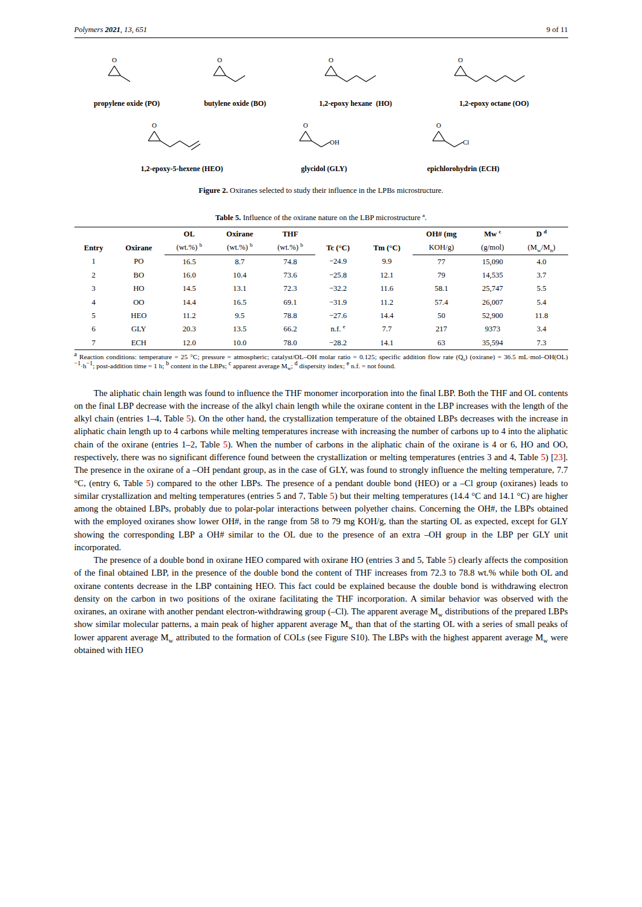Polymers 2021, 13, 651 9 of 11
O
propylene oxide (PO)
O
butylene oxide (BO)
O
1,2-epoxy hexane (HO)
O
1,2-epoxy octane (OO)
O
1,2-epoxy-5-hexene (HEO)
O OH
glycidol (GLY)
O Cl
epichlorohydrin (ECH)
Figure 2. Oxiranes selected to study their influence in the LPBs microstructure.
Table 5. Influence of the oxirane nature on the LBP microstructure a.
| Entry | Oxirane | OL | Oxirane | THF | Tc (°C) | Tm (°C) | OH# (mg | Mw c | D d |
| --- | --- | --- | --- | --- | --- | --- | --- | --- | --- |
| (wt.%) b | (wt.%) b | (wt.%) b | KOH/g) | (g/mol) | (M w /M n ) |
| 1 | PO | 16.5 | 8.7 | 74.8 | −24.9 | 9.9 | 77 | 15,090 | 4.0 |
| 2 | BO | 16.0 | 10.4 | 73.6 | −25.8 | 12.1 | 79 | 14,535 | 3.7 |
| 3 | HO | 14.5 | 13.1 | 72.3 | −32.2 | 11.6 | 58.1 | 25,747 | 5.5 |
| 4 | OO | 14.4 | 16.5 | 69.1 | −31.9 | 11.2 | 57.4 | 26,007 | 5.4 |
| 5 | HEO | 11.2 | 9.5 | 78.8 | −27.6 | 14.4 | 50 | 52,900 | 11.8 |
| 6 | GLY | 20.3 | 13.5 | 66.2 | n.f. e | 7.7 | 217 | 9373 | 3.4 |
| 7 | ECH | 12.0 | 10.0 | 78.0 | −28.2 | 14.1 | 63 | 35,594 | 7.3 |
a Reaction conditions: temperature = 25 °C; pressure = atmospheric; catalyst/OL–OH molar ratio = 0.125; specific addition flow rate (Qs) (oxirane) = 36.5 mL·mol–OH(OL)−1·h−1; post-addition time = 1 h; b content in the LBPs; c apparent average Mw; d dispersity index; e n.f. = not found.
The aliphatic chain length was found to influence the THF monomer incorporation into the final LBP. Both the THF and OL contents on the final LBP decrease with the increase of the alkyl chain length while the oxirane content in the LBP increases with the length of the alkyl chain (entries 1–4, Table 5). On the other hand, the crystallization temperature of the obtained LBPs decreases with the increase in aliphatic chain length up to 4 carbons while melting temperatures increase with increasing the number of carbons up to 4 into the aliphatic chain of the oxirane (entries 1–2, Table 5). When the number of carbons in the aliphatic chain of the oxirane is 4 or 6, HO and OO, respectively, there was no significant difference found between the crystallization or melting temperatures (entries 3 and 4, Table 5) [23]. The presence in the oxirane of a –OH pendant group, as in the case of GLY, was found to strongly influence the melting temperature, 7.7 °C, (entry 6, Table 5) compared to the other LBPs. The presence of a pendant double bond (HEO) or a –Cl group (oxiranes) leads to similar crystallization and melting temperatures (entries 5 and 7, Table 5) but their melting temperatures (14.4 °C and 14.1 °C) are higher among the obtained LBPs, probably due to polar-polar interactions between polyether chains. Concerning the OH#, the LBPs obtained with the employed oxiranes show lower OH#, in the range from 58 to 79 mg KOH/g, than the starting OL as expected, except for GLY showing the corresponding LBP a OH# similar to the OL due to the presence of an extra –OH group in the LBP per GLY unit incorporated.
The presence of a double bond in oxirane HEO compared with oxirane HO (entries 3 and 5, Table 5) clearly affects the composition of the final obtained LBP, in the presence of the double bond the content of THF increases from 72.3 to 78.8 wt.% while both OL and oxirane contents decrease in the LBP containing HEO. This fact could be explained because the double bond is withdrawing electron density on the carbon in two positions of the oxirane facilitating the THF incorporation. A similar behavior was observed with the oxiranes, an oxirane with another pendant electron-withdrawing group (–Cl). The apparent average Mw distributions of the prepared LBPs show similar molecular patterns, a main peak of higher apparent average Mw than that of the starting OL with a series of small peaks of lower apparent average Mw attributed to the formation of COLs (see Figure S10). The LBPs with the highest apparent average Mw were obtained with HEO